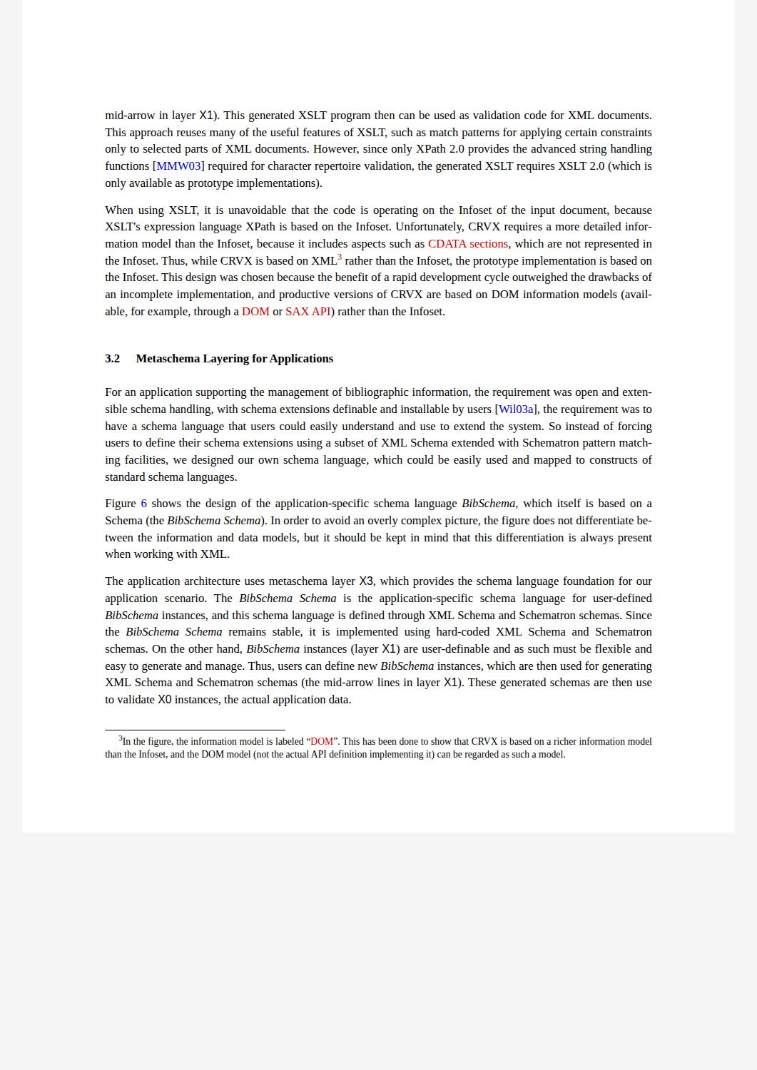mid-arrow in layer X1). This generated XSLT program then can be used as validation code for XML documents. This approach reuses many of the useful features of XSLT, such as match patterns for applying certain constraints only to selected parts of XML documents. However, since only XPath 2.0 provides the advanced string handling functions [MMW03] required for character repertoire validation, the generated XSLT requires XSLT 2.0 (which is only available as prototype implementations).
When using XSLT, it is unavoidable that the code is operating on the Infoset of the input document, because XSLT's expression language XPath is based on the Infoset. Unfortunately, CRVX requires a more detailed information model than the Infoset, because it includes aspects such as CDATA sections, which are not represented in the Infoset. Thus, while CRVX is based on XML3 rather than the Infoset, the prototype implementation is based on the Infoset. This design was chosen because the benefit of a rapid development cycle outweighed the drawbacks of an incomplete implementation, and productive versions of CRVX are based on DOM information models (available, for example, through a DOM or SAX API) rather than the Infoset.
3.2 Metaschema Layering for Applications
For an application supporting the management of bibliographic information, the requirement was open and extensible schema handling, with schema extensions definable and installable by users [Wil03a], the requirement was to have a schema language that users could easily understand and use to extend the system. So instead of forcing users to define their schema extensions using a subset of XML Schema extended with Schematron pattern matching facilities, we designed our own schema language, which could be easily used and mapped to constructs of standard schema languages.
Figure 6 shows the design of the application-specific schema language BibSchema, which itself is based on a Schema (the BibSchema Schema). In order to avoid an overly complex picture, the figure does not differentiate between the information and data models, but it should be kept in mind that this differentiation is always present when working with XML.
The application architecture uses metaschema layer X3, which provides the schema language foundation for our application scenario. The BibSchema Schema is the application-specific schema language for user-defined BibSchema instances, and this schema language is defined through XML Schema and Schematron schemas. Since the BibSchema Schema remains stable, it is implemented using hard-coded XML Schema and Schematron schemas. On the other hand, BibSchema instances (layer X1) are user-definable and as such must be flexible and easy to generate and manage. Thus, users can define new BibSchema instances, which are then used for generating XML Schema and Schematron schemas (the mid-arrow lines in layer X1). These generated schemas are then use to validate X0 instances, the actual application data.
3In the figure, the information model is labeled “DOM”. This has been done to show that CRVX is based on a richer information model than the Infoset, and the DOM model (not the actual API definition implementing it) can be regarded as such a model.